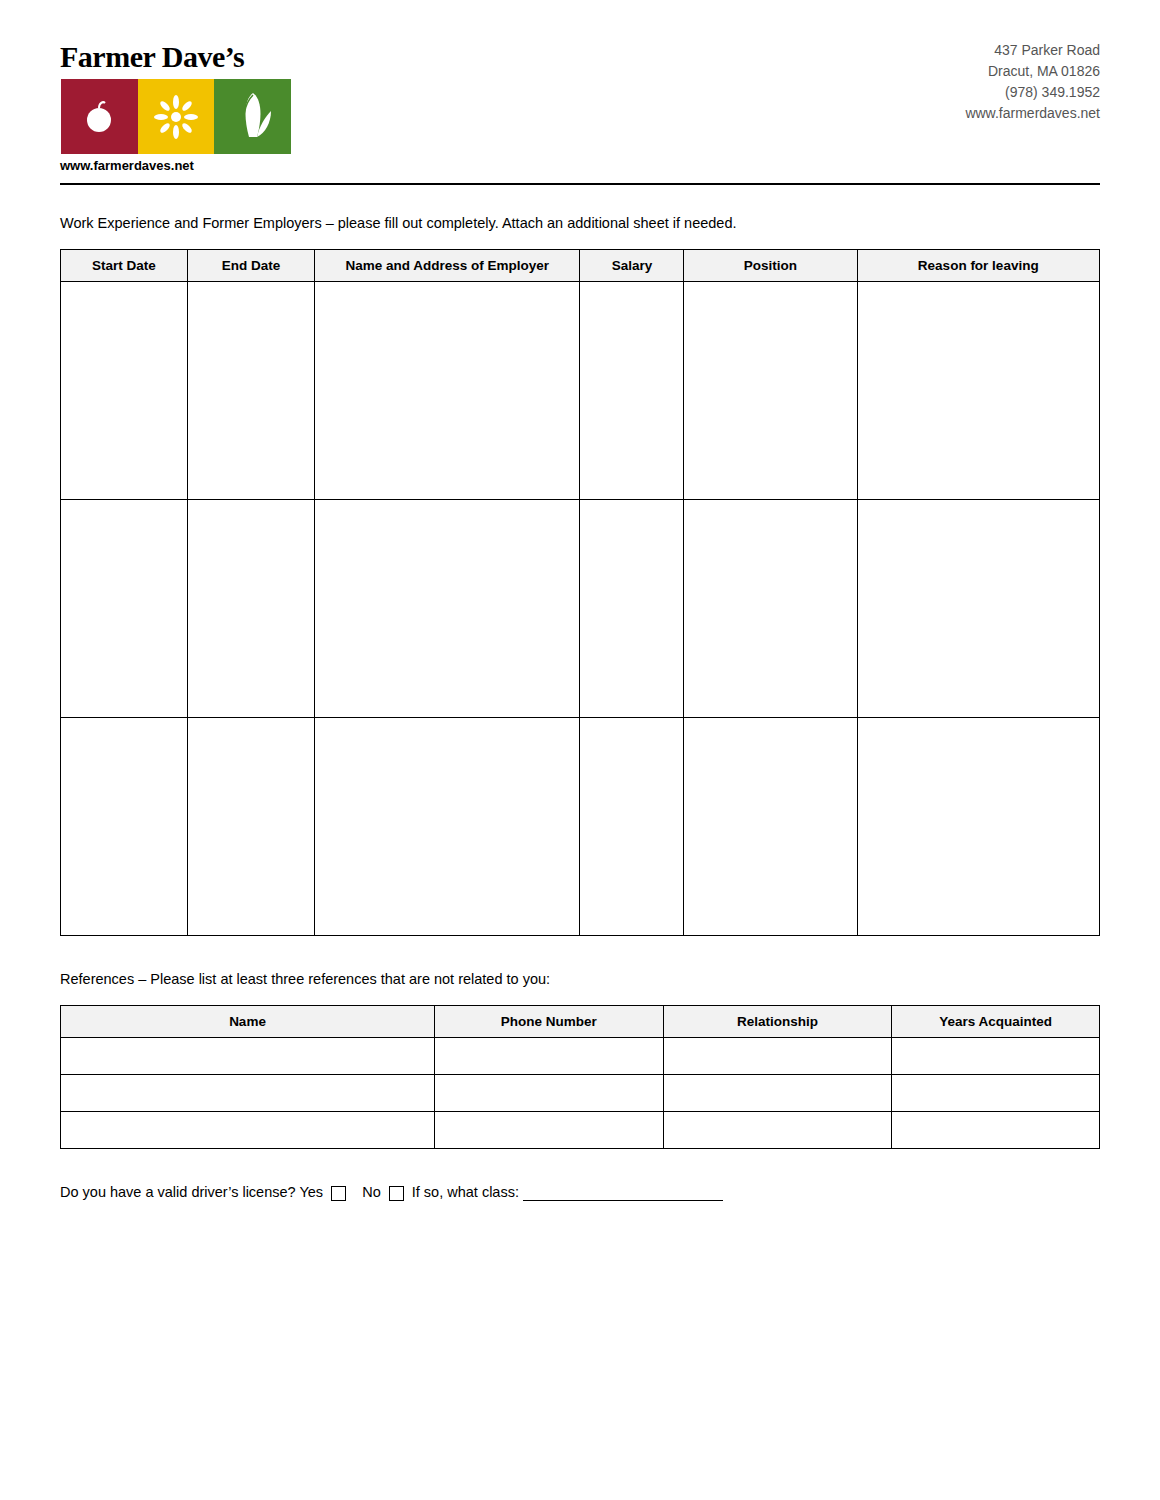Farmer Dave’s
www.farmerdaves.net
437 Parker Road
Dracut, MA 01826
(978) 349.1952
www.farmerdaves.net
Work Experience and Former Employers – please fill out completely. Attach an additional sheet if needed.
| Start Date | End Date | Name and Address of Employer | Salary | Position | Reason for leaving |
| --- | --- | --- | --- | --- | --- |
References – Please list at least three references that are not related to you:
| Name | Phone Number | Relationship | Years Acquainted |
| --- | --- | --- | --- |
Do you have a valid driver’s license? Yes No If so, what class: